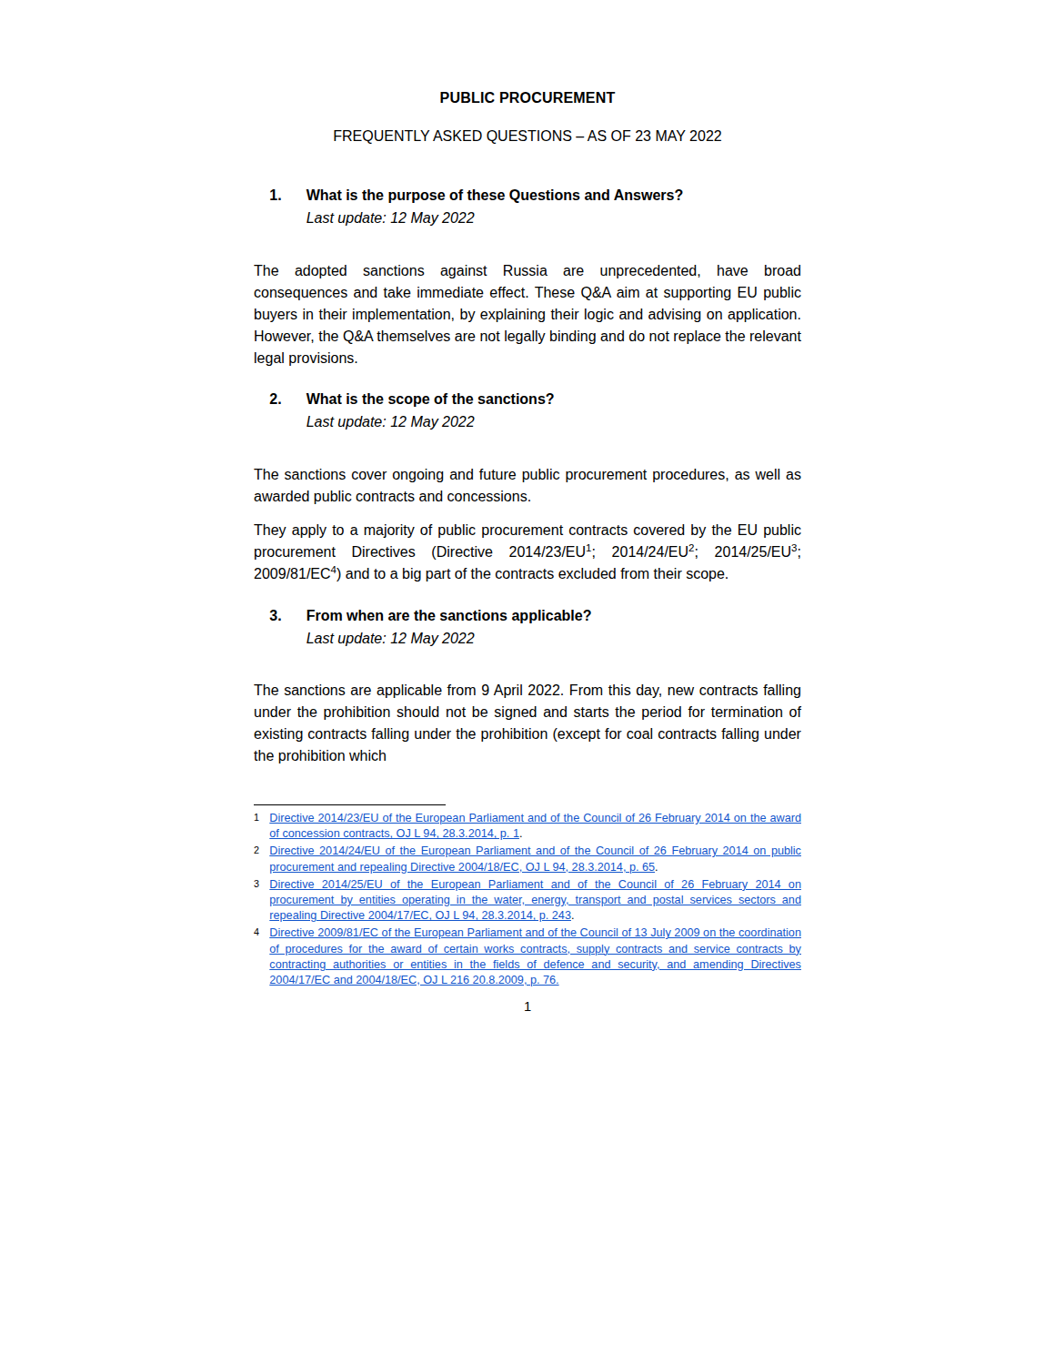PUBLIC PROCUREMENT
FREQUENTLY ASKED QUESTIONS – AS OF 23 MAY 2022
1. What is the purpose of these Questions and Answers?
Last update: 12 May 2022
The adopted sanctions against Russia are unprecedented, have broad consequences and take immediate effect. These Q&A aim at supporting EU public buyers in their implementation, by explaining their logic and advising on application. However, the Q&A themselves are not legally binding and do not replace the relevant legal provisions.
2. What is the scope of the sanctions?
Last update: 12 May 2022
The sanctions cover ongoing and future public procurement procedures, as well as awarded public contracts and concessions.
They apply to a majority of public procurement contracts covered by the EU public procurement Directives (Directive 2014/23/EU1; 2014/24/EU2; 2014/25/EU3; 2009/81/EC4) and to a big part of the contracts excluded from their scope.
3. From when are the sanctions applicable?
Last update: 12 May 2022
The sanctions are applicable from 9 April 2022. From this day, new contracts falling under the prohibition should not be signed and starts the period for termination of existing contracts falling under the prohibition (except for coal contracts falling under the prohibition which
1 Directive 2014/23/EU of the European Parliament and of the Council of 26 February 2014 on the award of concession contracts, OJ L 94, 28.3.2014, p. 1.
2 Directive 2014/24/EU of the European Parliament and of the Council of 26 February 2014 on public procurement and repealing Directive 2004/18/EC, OJ L 94, 28.3.2014, p. 65.
3 Directive 2014/25/EU of the European Parliament and of the Council of 26 February 2014 on procurement by entities operating in the water, energy, transport and postal services sectors and repealing Directive 2004/17/EC, OJ L 94, 28.3.2014, p. 243.
4 Directive 2009/81/EC of the European Parliament and of the Council of 13 July 2009 on the coordination of procedures for the award of certain works contracts, supply contracts and service contracts by contracting authorities or entities in the fields of defence and security, and amending Directives 2004/17/EC and 2004/18/EC, OJ L 216 20.8.2009, p. 76.
1